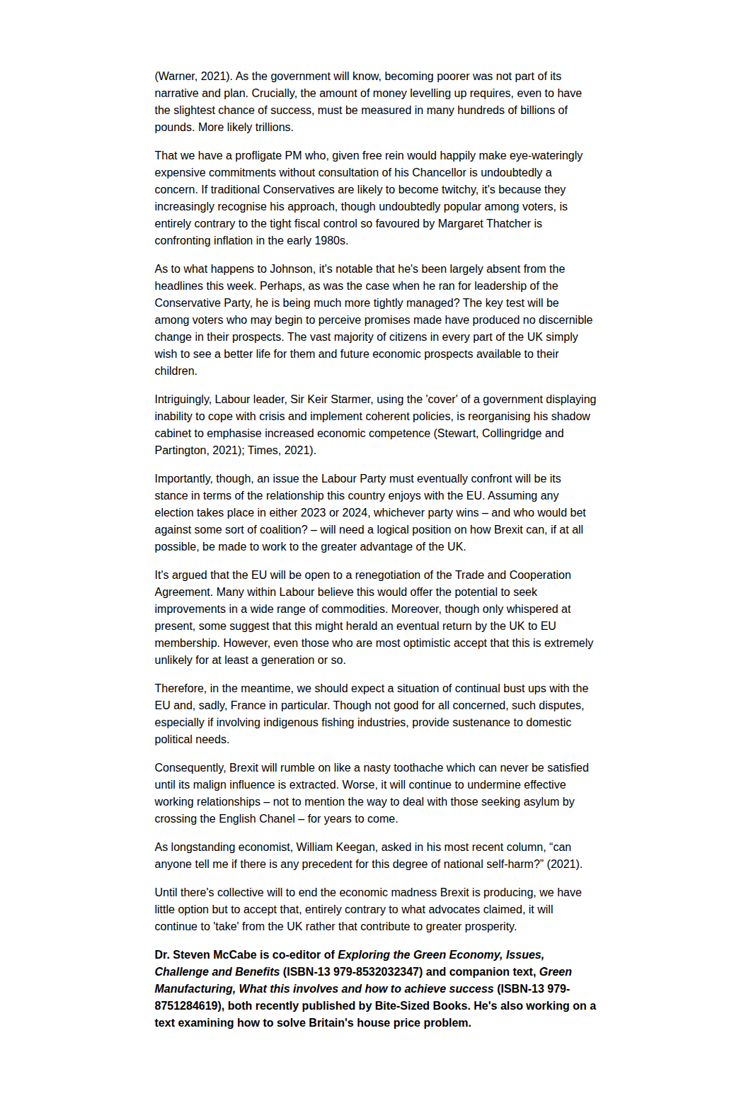(Warner, 2021). As the government will know, becoming poorer was not part of its narrative and plan. Crucially, the amount of money levelling up requires, even to have the slightest chance of success, must be measured in many hundreds of billions of pounds. More likely trillions.
That we have a profligate PM who, given free rein would happily make eye-wateringly expensive commitments without consultation of his Chancellor is undoubtedly a concern. If traditional Conservatives are likely to become twitchy, it's because they increasingly recognise his approach, though undoubtedly popular among voters, is entirely contrary to the tight fiscal control so favoured by Margaret Thatcher is confronting inflation in the early 1980s.
As to what happens to Johnson, it's notable that he's been largely absent from the headlines this week. Perhaps, as was the case when he ran for leadership of the Conservative Party, he is being much more tightly managed? The key test will be among voters who may begin to perceive promises made have produced no discernible change in their prospects. The vast majority of citizens in every part of the UK simply wish to see a better life for them and future economic prospects available to their children.
Intriguingly, Labour leader, Sir Keir Starmer, using the 'cover' of a government displaying inability to cope with crisis and implement coherent policies, is reorganising his shadow cabinet to emphasise increased economic competence (Stewart, Collingridge and Partington, 2021); Times, 2021).
Importantly, though, an issue the Labour Party must eventually confront will be its stance in terms of the relationship this country enjoys with the EU. Assuming any election takes place in either 2023 or 2024, whichever party wins – and who would bet against some sort of coalition? – will need a logical position on how Brexit can, if at all possible, be made to work to the greater advantage of the UK.
It's argued that the EU will be open to a renegotiation of the Trade and Cooperation Agreement. Many within Labour believe this would offer the potential to seek improvements in a wide range of commodities. Moreover, though only whispered at present, some suggest that this might herald an eventual return by the UK to EU membership. However, even those who are most optimistic accept that this is extremely unlikely for at least a generation or so.
Therefore, in the meantime, we should expect a situation of continual bust ups with the EU and, sadly, France in particular. Though not good for all concerned, such disputes, especially if involving indigenous fishing industries, provide sustenance to domestic political needs.
Consequently, Brexit will rumble on like a nasty toothache which can never be satisfied until its malign influence is extracted. Worse, it will continue to undermine effective working relationships – not to mention the way to deal with those seeking asylum by crossing the English Chanel – for years to come.
As longstanding economist, William Keegan, asked in his most recent column, “can anyone tell me if there is any precedent for this degree of national self-harm?” (2021).
Until there's collective will to end the economic madness Brexit is producing, we have little option but to accept that, entirely contrary to what advocates claimed, it will continue to 'take' from the UK rather that contribute to greater prosperity.
Dr. Steven McCabe is co-editor of Exploring the Green Economy, Issues, Challenge and Benefits (ISBN-13 979-8532032347) and companion text, Green Manufacturing, What this involves and how to achieve success (ISBN-13 979-8751284619), both recently published by Bite-Sized Books. He's also working on a text examining how to solve Britain's house price problem.